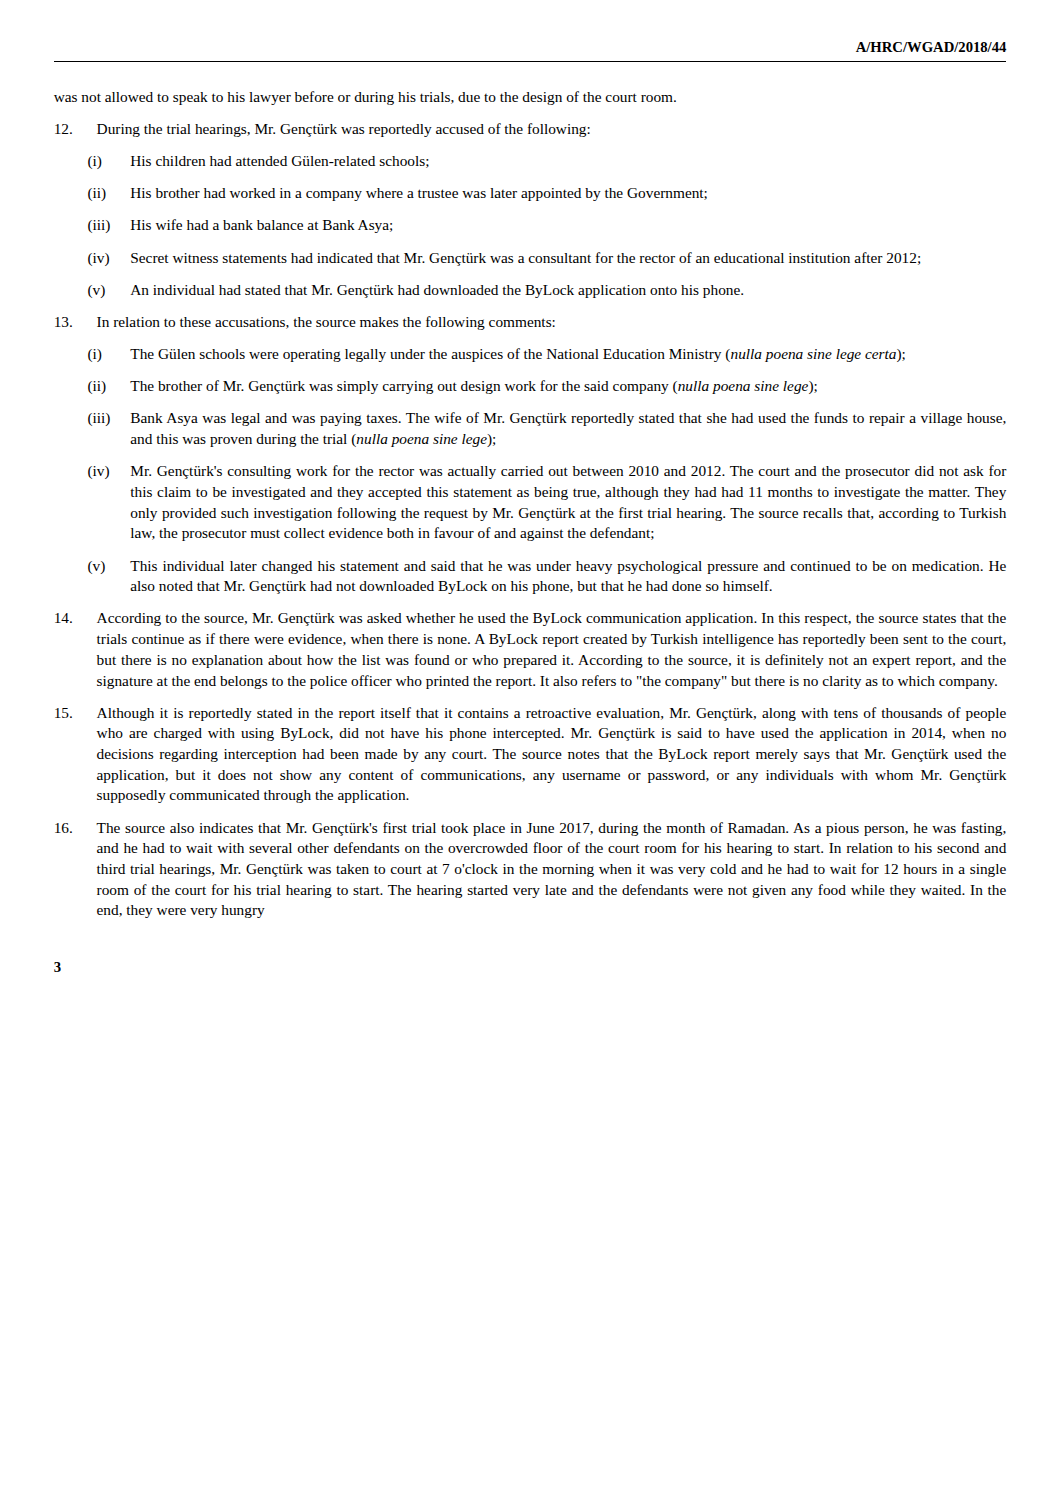A/HRC/WGAD/2018/44
was not allowed to speak to his lawyer before or during his trials, due to the design of the court room.
12.
During the trial hearings, Mr. Gençtürk was reportedly accused of the following:
(i)
His children had attended Gülen-related schools;
(ii)
His brother had worked in a company where a trustee was later appointed by the Government;
(iii)
His wife had a bank balance at Bank Asya;
(iv)
Secret witness statements had indicated that Mr. Gençtürk was a consultant for the rector of an educational institution after 2012;
(v)
An individual had stated that Mr. Gençtürk had downloaded the ByLock application onto his phone.
13.
In relation to these accusations, the source makes the following comments:
(i)
The Gülen schools were operating legally under the auspices of the National Education Ministry (nulla poena sine lege certa);
(ii)
The brother of Mr. Gençtürk was simply carrying out design work for the said company (nulla poena sine lege);
(iii)
Bank Asya was legal and was paying taxes. The wife of Mr. Gençtürk reportedly stated that she had used the funds to repair a village house, and this was proven during the trial (nulla poena sine lege);
(iv)
Mr. Gençtürk's consulting work for the rector was actually carried out between 2010 and 2012. The court and the prosecutor did not ask for this claim to be investigated and they accepted this statement as being true, although they had had 11 months to investigate the matter. They only provided such investigation following the request by Mr. Gençtürk at the first trial hearing. The source recalls that, according to Turkish law, the prosecutor must collect evidence both in favour of and against the defendant;
(v)
This individual later changed his statement and said that he was under heavy psychological pressure and continued to be on medication. He also noted that Mr. Gençtürk had not downloaded ByLock on his phone, but that he had done so himself.
14.
According to the source, Mr. Gençtürk was asked whether he used the ByLock communication application. In this respect, the source states that the trials continue as if there were evidence, when there is none. A ByLock report created by Turkish intelligence has reportedly been sent to the court, but there is no explanation about how the list was found or who prepared it. According to the source, it is definitely not an expert report, and the signature at the end belongs to the police officer who printed the report. It also refers to "the company" but there is no clarity as to which company.
15.
Although it is reportedly stated in the report itself that it contains a retroactive evaluation, Mr. Gençtürk, along with tens of thousands of people who are charged with using ByLock, did not have his phone intercepted. Mr. Gençtürk is said to have used the application in 2014, when no decisions regarding interception had been made by any court. The source notes that the ByLock report merely says that Mr. Gençtürk used the application, but it does not show any content of communications, any username or password, or any individuals with whom Mr. Gençtürk supposedly communicated through the application.
16.
The source also indicates that Mr. Gençtürk's first trial took place in June 2017, during the month of Ramadan. As a pious person, he was fasting, and he had to wait with several other defendants on the overcrowded floor of the court room for his hearing to start. In relation to his second and third trial hearings, Mr. Gençtürk was taken to court at 7 o'clock in the morning when it was very cold and he had to wait for 12 hours in a single room of the court for his trial hearing to start. The hearing started very late and the defendants were not given any food while they waited. In the end, they were very hungry
3